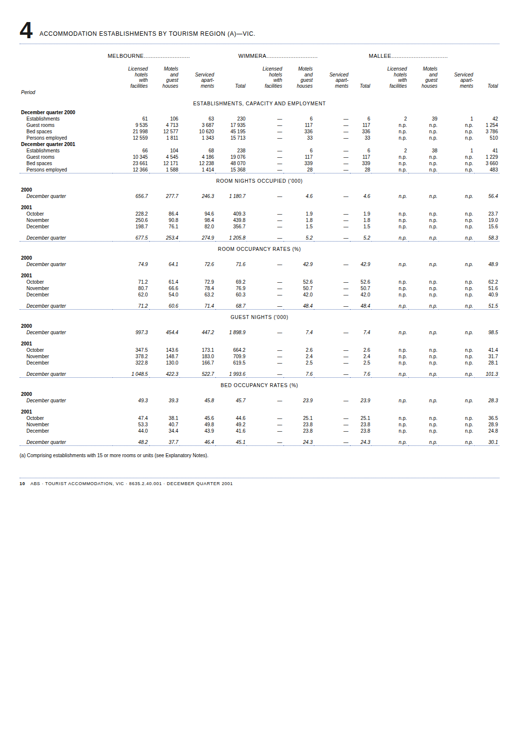4
ACCOMMODATION ESTABLISHMENTS BY TOURISM REGION (a)—Vic.
MELBOURNE........................... WIMMERA.............................. MALLEE.................................
| | Licensed hotels with facilities | Motels and guest houses | Serviced apart- ments | Total | Licensed hotels with facilities | Motels and guest houses | Serviced apart- ments | Total | Licensed hotels with facilities | Motels and guest houses | Serviced apart- ments | Total |
| --- | --- | --- | --- | --- | --- | --- | --- | --- | --- | --- | --- | --- |
| Period | |
| ESTABLISHMENTS, CAPACITY AND EMPLOYMENT |
| December quarter 2000 | |
| Establishments | 61 | 106 | 63 | 230 | — | 6 | — | 6 | 2 | 39 | 1 | 42 |
| Guest rooms | 9 535 | 4 713 | 3 687 | 17 935 | — | 117 | — | 117 | n.p. | n.p. | n.p. | 1 254 |
| Bed spaces | 21 998 | 12 577 | 10 620 | 45 195 | — | 336 | — | 336 | n.p. | n.p. | n.p. | 3 786 |
| Persons employed | 12 559 | 1 811 | 1 343 | 15 713 | — | 33 | — | 33 | n.p. | n.p. | n.p. | 510 |
| December quarter 2001 | |
| Establishments | 66 | 104 | 68 | 238 | — | 6 | — | 6 | 2 | 38 | 1 | 41 |
| Guest rooms | 10 345 | 4 545 | 4 186 | 19 076 | — | 117 | — | 117 | n.p. | n.p. | n.p. | 1 229 |
| Bed spaces | 23 661 | 12 171 | 12 238 | 48 070 | — | 339 | — | 339 | n.p. | n.p. | n.p. | 3 660 |
| Persons employed | 12 366 | 1 588 | 1 414 | 15 368 | — | 28 | — | 28 | n.p. | n.p. | n.p. | 483 |
| ROOM NIGHTS OCCUPIED ('000) |
| 2000 | |
| December quarter | 656.7 | 277.7 | 246.3 | 1 180.7 | — | 4.6 | — | 4.6 | n.p. | n.p. | n.p. | 56.4 |
| 2001 | |
| October | 228.2 | 86.4 | 94.6 | 409.3 | — | 1.9 | — | 1.9 | n.p. | n.p. | n.p. | 23.7 |
| November | 250.6 | 90.8 | 98.4 | 439.8 | — | 1.8 | — | 1.8 | n.p. | n.p. | n.p. | 19.0 |
| December | 198.7 | 76.1 | 82.0 | 356.7 | — | 1.5 | — | 1.5 | n.p. | n.p. | n.p. | 15.6 |
| December quarter | 677.5 | 253.4 | 274.9 | 1 205.8 | — | 5.2 | — | 5.2 | n.p. | n.p. | n.p. | 58.3 |
| ROOM OCCUPANCY RATES (%) |
| 2000 | |
| December quarter | 74.9 | 64.1 | 72.6 | 71.6 | — | 42.9 | — | 42.9 | n.p. | n.p. | n.p. | 48.9 |
| 2001 | |
| October | 71.2 | 61.4 | 72.9 | 69.2 | — | 52.6 | — | 52.6 | n.p. | n.p. | n.p. | 62.2 |
| November | 80.7 | 66.6 | 78.4 | 76.9 | — | 50.7 | — | 50.7 | n.p. | n.p. | n.p. | 51.6 |
| December | 62.0 | 54.0 | 63.2 | 60.3 | — | 42.0 | — | 42.0 | n.p. | n.p. | n.p. | 40.9 |
| December quarter | 71.2 | 60.6 | 71.4 | 68.7 | — | 48.4 | — | 48.4 | n.p. | n.p. | n.p. | 51.5 |
| GUEST NIGHTS ('000) |
| 2000 | |
| December quarter | 997.3 | 454.4 | 447.2 | 1 898.9 | — | 7.4 | — | 7.4 | n.p. | n.p. | n.p. | 98.5 |
| 2001 | |
| October | 347.5 | 143.6 | 173.1 | 664.2 | — | 2.6 | — | 2.6 | n.p. | n.p. | n.p. | 41.4 |
| November | 378.2 | 148.7 | 183.0 | 709.9 | — | 2.4 | — | 2.4 | n.p. | n.p. | n.p. | 31.7 |
| December | 322.8 | 130.0 | 166.7 | 619.5 | — | 2.5 | — | 2.5 | n.p. | n.p. | n.p. | 28.1 |
| December quarter | 1 048.5 | 422.3 | 522.7 | 1 993.6 | — | 7.6 | — | 7.6 | n.p. | n.p. | n.p. | 101.3 |
| BED OCCUPANCY RATES (%) |
| 2000 | |
| December quarter | 49.3 | 39.3 | 45.8 | 45.7 | — | 23.9 | — | 23.9 | n.p. | n.p. | n.p. | 28.3 |
| 2001 | |
| October | 47.4 | 38.1 | 45.6 | 44.6 | — | 25.1 | — | 25.1 | n.p. | n.p. | n.p. | 36.5 |
| November | 53.3 | 40.7 | 49.8 | 49.2 | — | 23.8 | — | 23.8 | n.p. | n.p. | n.p. | 28.9 |
| December | 44.0 | 34.4 | 43.9 | 41.6 | — | 23.8 | — | 23.8 | n.p. | n.p. | n.p. | 24.8 |
| December quarter | 48.2 | 37.7 | 46.4 | 45.1 | — | 24.3 | — | 24.3 | n.p. | n.p. | n.p. | 30.1 |
(a) Comprising establishments with 15 or more rooms or units (see Explanatory Notes).
10 ABS · TOURIST ACCOMMODATION, VIC · 8635.2.40.001 · DECEMBER QUARTER 2001